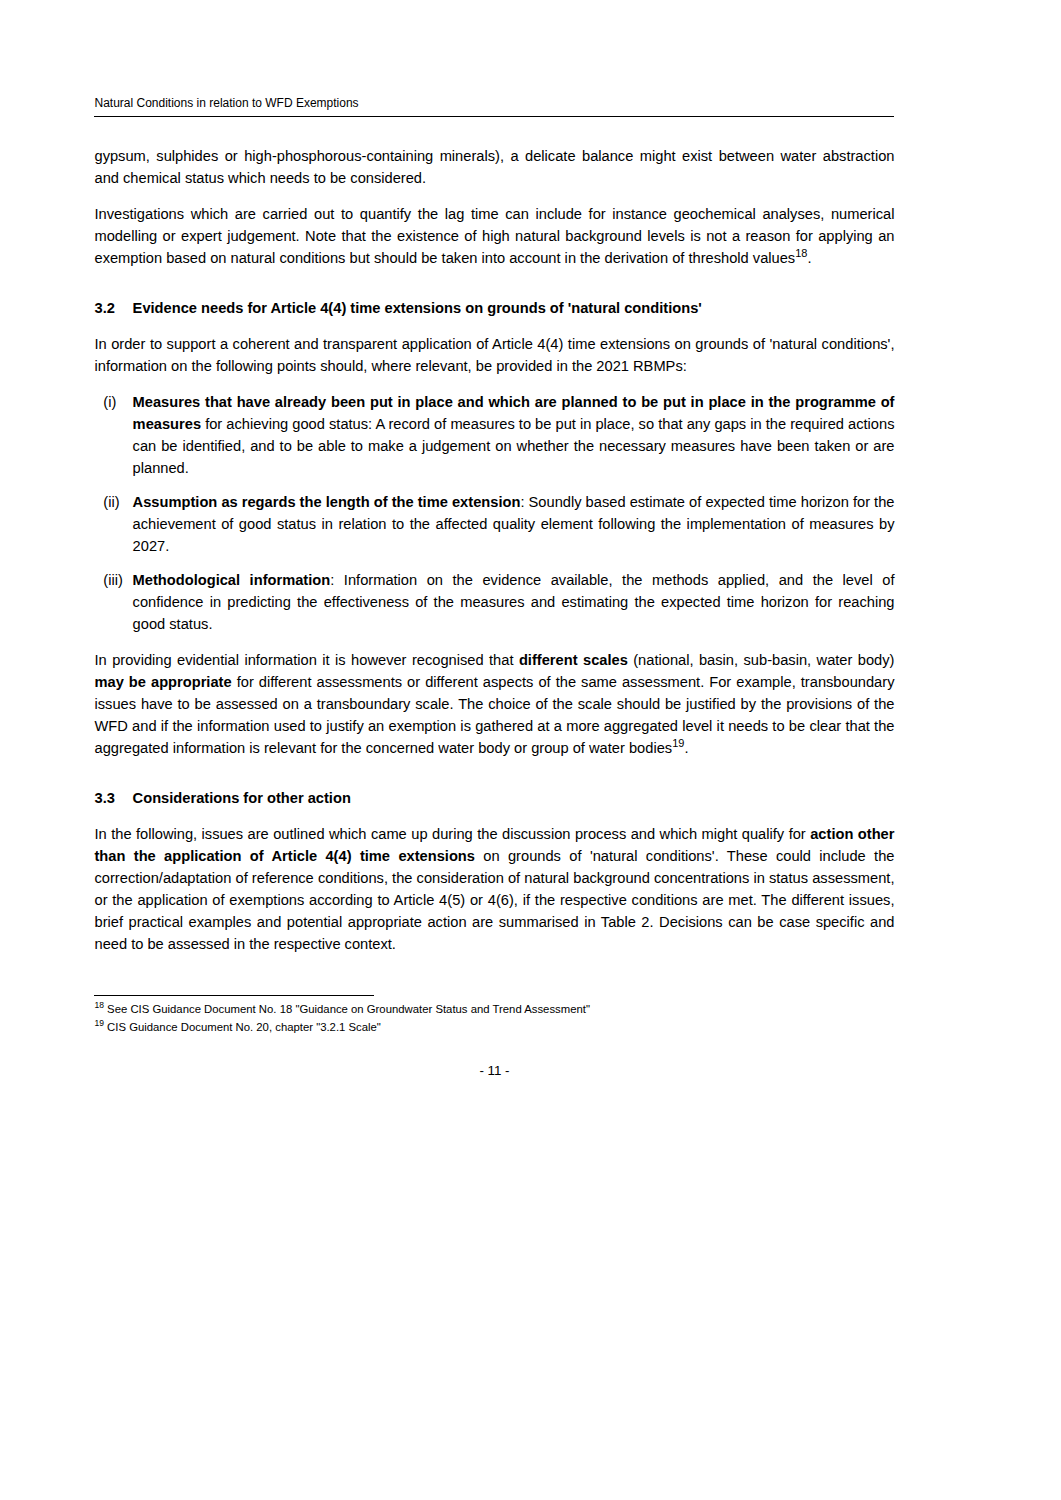Natural Conditions in relation to WFD Exemptions
gypsum, sulphides or high-phosphorous-containing minerals), a delicate balance might exist between water abstraction and chemical status which needs to be considered.
Investigations which are carried out to quantify the lag time can include for instance geochemical analyses, numerical modelling or expert judgement. Note that the existence of high natural background levels is not a reason for applying an exemption based on natural conditions but should be taken into account in the derivation of threshold values18.
3.2 Evidence needs for Article 4(4) time extensions on grounds of 'natural conditions'
In order to support a coherent and transparent application of Article 4(4) time extensions on grounds of 'natural conditions', information on the following points should, where relevant, be provided in the 2021 RBMPs:
(i) Measures that have already been put in place and which are planned to be put in place in the programme of measures for achieving good status: A record of measures to be put in place, so that any gaps in the required actions can be identified, and to be able to make a judgement on whether the necessary measures have been taken or are planned.
(ii) Assumption as regards the length of the time extension: Soundly based estimate of expected time horizon for the achievement of good status in relation to the affected quality element following the implementation of measures by 2027.
(iii) Methodological information: Information on the evidence available, the methods applied, and the level of confidence in predicting the effectiveness of the measures and estimating the expected time horizon for reaching good status.
In providing evidential information it is however recognised that different scales (national, basin, sub-basin, water body) may be appropriate for different assessments or different aspects of the same assessment. For example, transboundary issues have to be assessed on a transboundary scale. The choice of the scale should be justified by the provisions of the WFD and if the information used to justify an exemption is gathered at a more aggregated level it needs to be clear that the aggregated information is relevant for the concerned water body or group of water bodies19.
3.3 Considerations for other action
In the following, issues are outlined which came up during the discussion process and which might qualify for action other than the application of Article 4(4) time extensions on grounds of 'natural conditions'. These could include the correction/adaptation of reference conditions, the consideration of natural background concentrations in status assessment, or the application of exemptions according to Article 4(5) or 4(6), if the respective conditions are met. The different issues, brief practical examples and potential appropriate action are summarised in Table 2. Decisions can be case specific and need to be assessed in the respective context.
18 See CIS Guidance Document No. 18 "Guidance on Groundwater Status and Trend Assessment"
19 CIS Guidance Document No. 20, chapter "3.2.1 Scale"
- 11 -